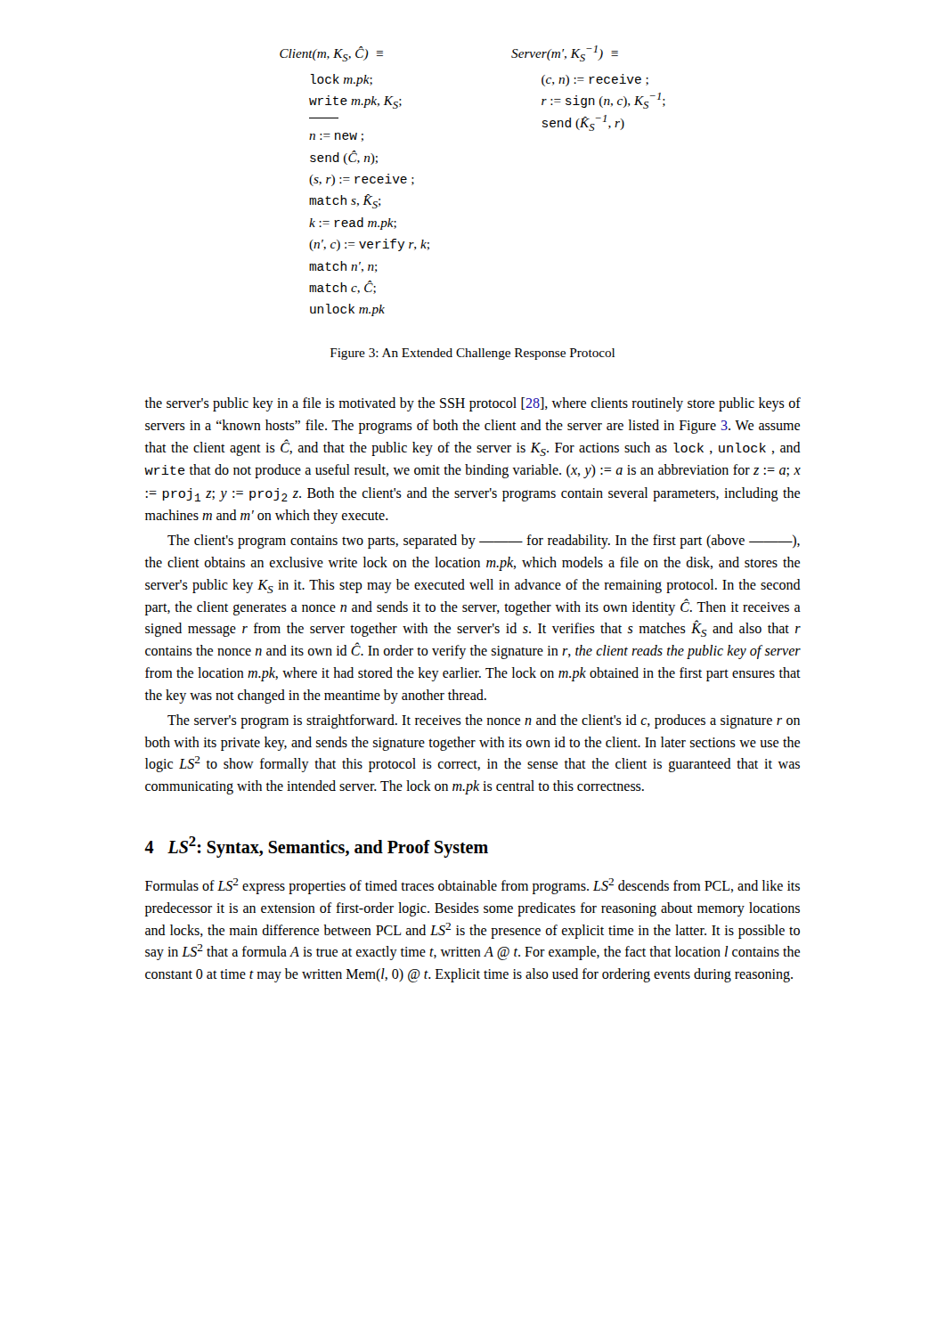Client(m, KS, Ĉ) ≡
lock m.pk;
write m.pk, KS;
n := new ;
send (Ĉ, n);
(s, r) := receive ;
match s, K̂S;
k := read m.pk;
(n′, c) := verify r, k;
match n′, n;
match c, Ĉ;
unlock m.pk
Server(m′, KS−1) ≡
(c, n) := receive ;
r := sign (n, c), KS−1;
send (K̂S−1, r)
Figure 3: An Extended Challenge Response Protocol
the server's public key in a file is motivated by the SSH protocol [28], where clients routinely store public keys of servers in a “known hosts” file. The programs of both the client and the server are listed in Figure 3. We assume that the client agent is Ĉ, and that the public key of the server is KS. For actions such as lock , unlock , and write that do not produce a useful result, we omit the binding variable. (x, y) := a is an abbreviation for z := a; x := proj1 z; y := proj2 z. Both the client's and the server's programs contain several parameters, including the machines m and m′ on which they execute.
The client's program contains two parts, separated by ——— for readability. In the first part (above ———), the client obtains an exclusive write lock on the location m.pk, which models a file on the disk, and stores the server's public key KS in it. This step may be executed well in advance of the remaining protocol. In the second part, the client generates a nonce n and sends it to the server, together with its own identity Ĉ. Then it receives a signed message r from the server together with the server's id s. It verifies that s matches K̂S and also that r contains the nonce n and its own id Ĉ. In order to verify the signature in r, the client reads the public key of server from the location m.pk, where it had stored the key earlier. The lock on m.pk obtained in the first part ensures that the key was not changed in the meantime by another thread.
The server's program is straightforward. It receives the nonce n and the client's id c, produces a signature r on both with its private key, and sends the signature together with its own id to the client. In later sections we use the logic LS2 to show formally that this protocol is correct, in the sense that the client is guaranteed that it was communicating with the intended server. The lock on m.pk is central to this correctness.
4 LS2: Syntax, Semantics, and Proof System
Formulas of LS2 express properties of timed traces obtainable from programs. LS2 descends from PCL, and like its predecessor it is an extension of first-order logic. Besides some predicates for reasoning about memory locations and locks, the main difference between PCL and LS2 is the presence of explicit time in the latter. It is possible to say in LS2 that a formula A is true at exactly time t, written A @ t. For example, the fact that location l contains the constant 0 at time t may be written Mem(l, 0) @ t. Explicit time is also used for ordering events during reasoning.